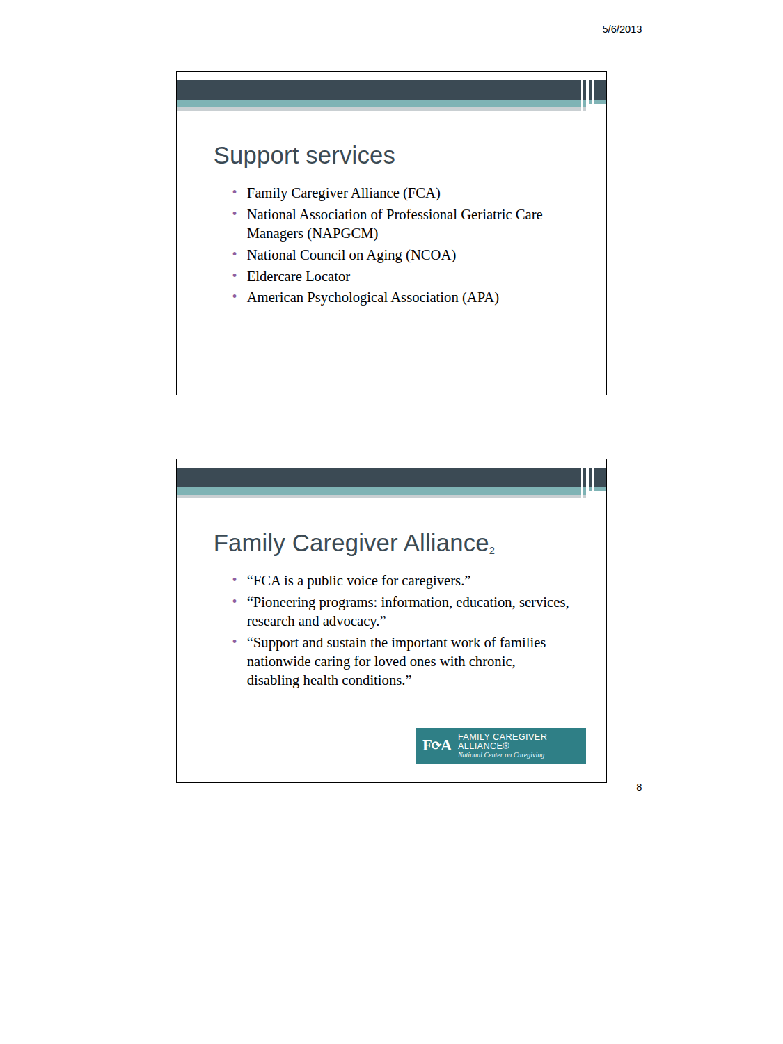5/6/2013
Support services
Family Caregiver Alliance (FCA)
National Association of Professional Geriatric Care Managers (NAPGCM)
National Council on Aging (NCOA)
Eldercare Locator
American Psychological Association (APA)
Family Caregiver Alliance2
“FCA is a public voice for caregivers.”
“Pioneering programs: information, education, services, research and advocacy.”
“Support and sustain the important work of families nationwide caring for loved ones with chronic, disabling health conditions.”
F⟳A FAMILY CAREGIVER ALLIANCE® National Center on Caregiving
8